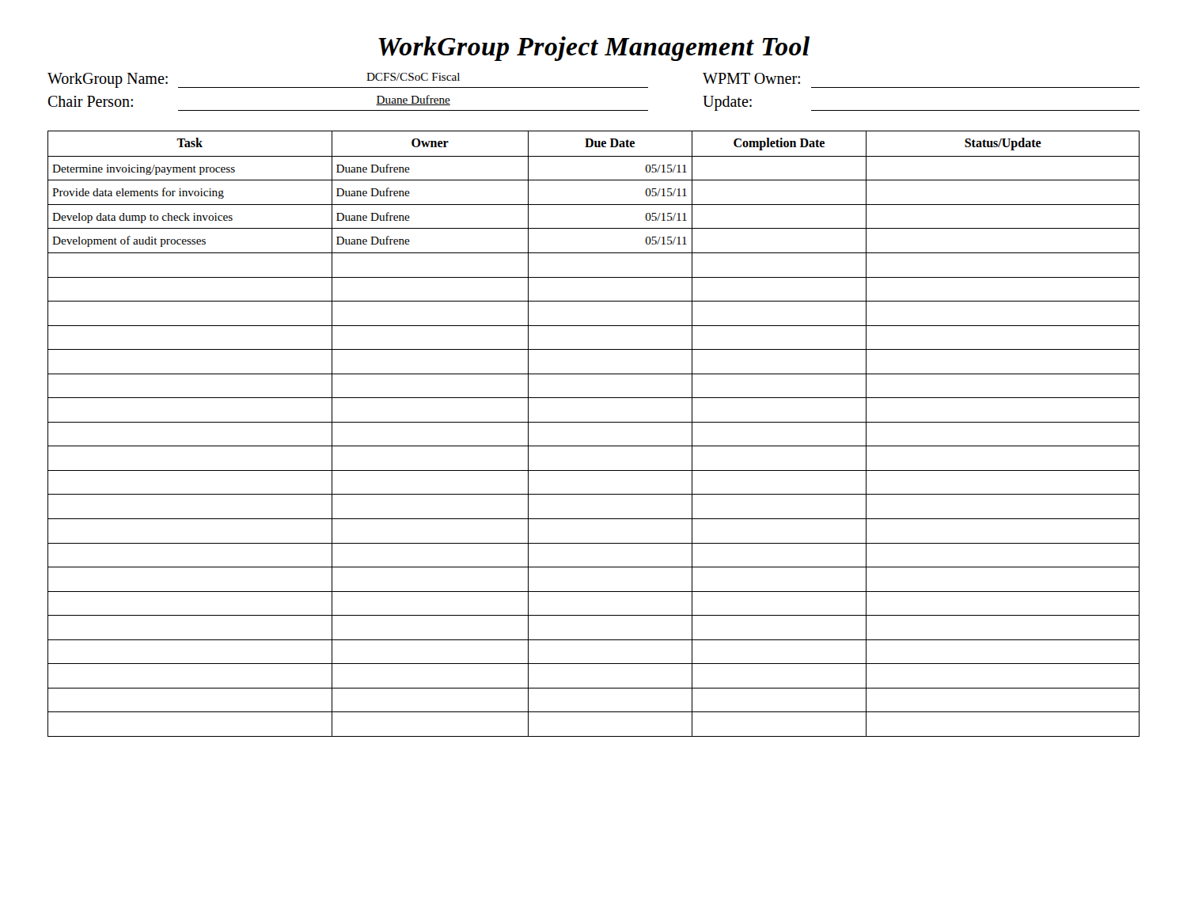WorkGroup Project Management Tool
WorkGroup Name: DCFS/CSoC Fiscal Chair Person: Duane Dufrene
WPMT Owner: Update:
| Task | Owner | Due Date | Completion Date | Status/Update |
| --- | --- | --- | --- | --- |
| Determine invoicing/payment process | Duane Dufrene | 05/15/11 | | |
| Provide data elements for invoicing | Duane Dufrene | 05/15/11 | | |
| Develop data dump to check invoices | Duane Dufrene | 05/15/11 | | |
| Development of audit processes | Duane Dufrene | 05/15/11 | | |